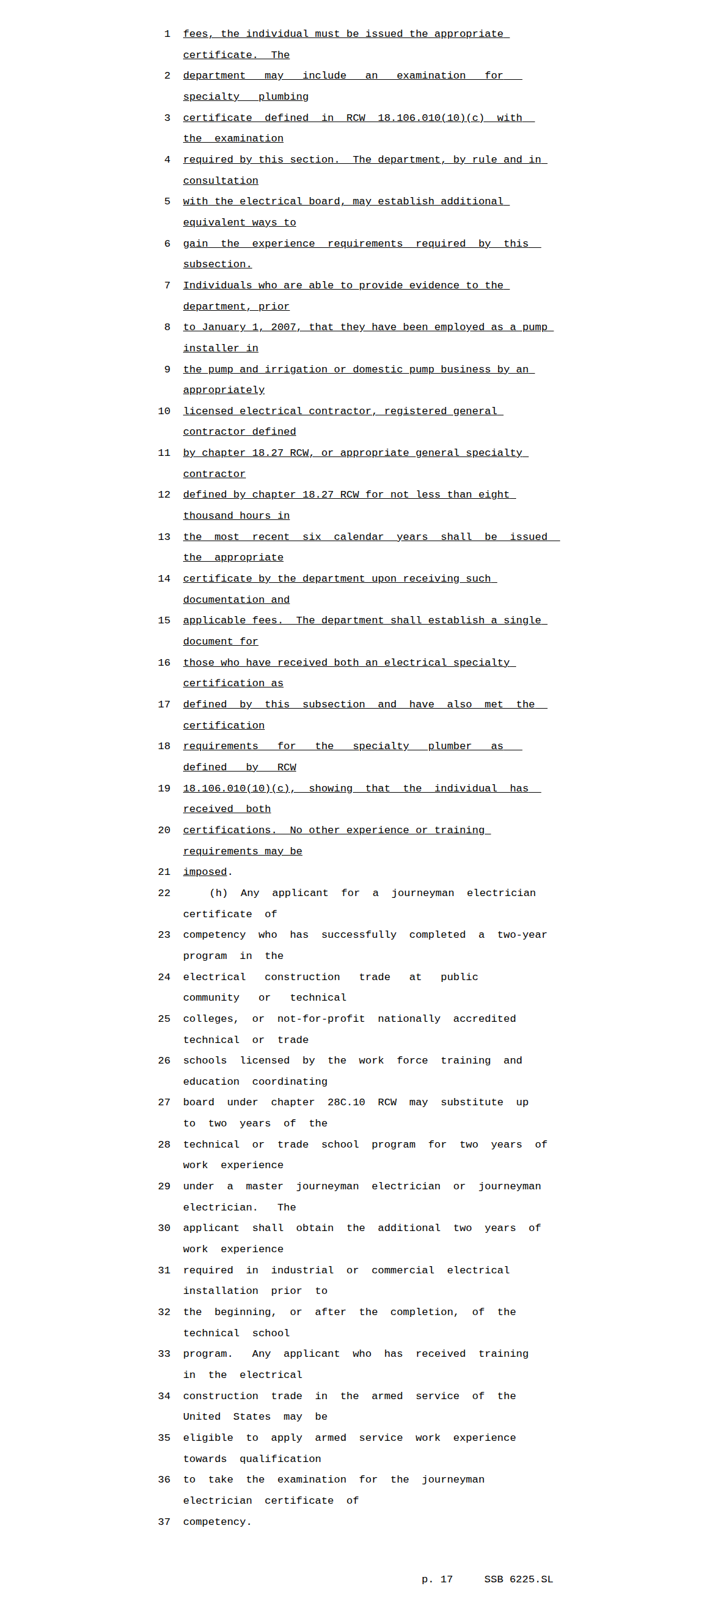1 fees, the individual must be issued the appropriate certificate. The
2 department may include an examination for specialty plumbing
3 certificate defined in RCW 18.106.010(10)(c) with the examination
4 required by this section. The department, by rule and in consultation
5 with the electrical board, may establish additional equivalent ways to
6 gain the experience requirements required by this subsection.
7 Individuals who are able to provide evidence to the department, prior
8 to January 1, 2007, that they have been employed as a pump installer in
9 the pump and irrigation or domestic pump business by an appropriately
10 licensed electrical contractor, registered general contractor defined
11 by chapter 18.27 RCW, or appropriate general specialty contractor
12 defined by chapter 18.27 RCW for not less than eight thousand hours in
13 the most recent six calendar years shall be issued the appropriate
14 certificate by the department upon receiving such documentation and
15 applicable fees. The department shall establish a single document for
16 those who have received both an electrical specialty certification as
17 defined by this subsection and have also met the certification
18 requirements for the specialty plumber as defined by RCW
1918.106.010(10)(c), showing that the individual has received both
20 certifications. No other experience or training requirements may be
21 imposed.
22 (h) Any applicant for a journeyman electrician certificate of
23 competency who has successfully completed a two-year program in the
24 electrical construction trade at public community or technical
25 colleges, or not-for-profit nationally accredited technical or trade
26 schools licensed by the work force training and education coordinating
27 board under chapter 28C.10 RCW may substitute up to two years of the
28 technical or trade school program for two years of work experience
29 under a master journeyman electrician or journeyman electrician. The
30 applicant shall obtain the additional two years of work experience
31 required in industrial or commercial electrical installation prior to
32 the beginning, or after the completion, of the technical school
33 program. Any applicant who has received training in the electrical
34 construction trade in the armed service of the United States may be
35 eligible to apply armed service work experience towards qualification
36 to take the examination for the journeyman electrician certificate of
37 competency.
p. 17 SSB 6225.SL